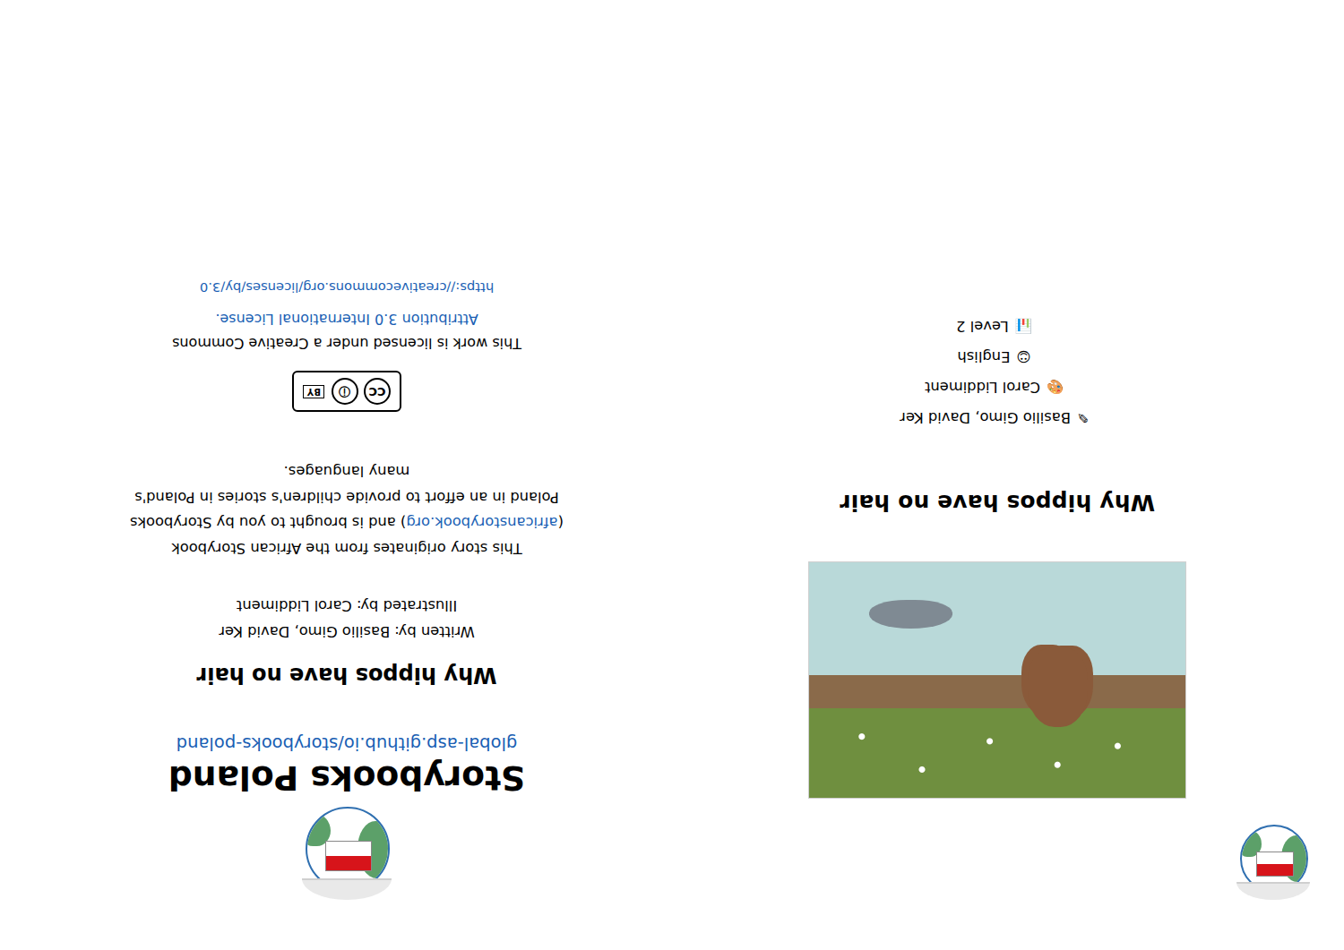Why hippos have no hair
✎Basilio Gimo, David Ker
🎨Carol Liddiment
☺English
📊Level 2
Storybooks Poland
global-asp.github.io/storybooks-poland
Why hippos have no hair
Written by: Basilio Gimo, David Ker
Illustrated by: Carol Liddiment
This story originates from the African Storybook (africanstorybook.org) and is brought to you by Storybooks Poland in an effort to provide children's stories in Poland's many languages.
CC ⓘ BY
This work is licensed under a Creative Commons Attribution 3.0 International License. https://creativecommons.org/licenses/by/3.0